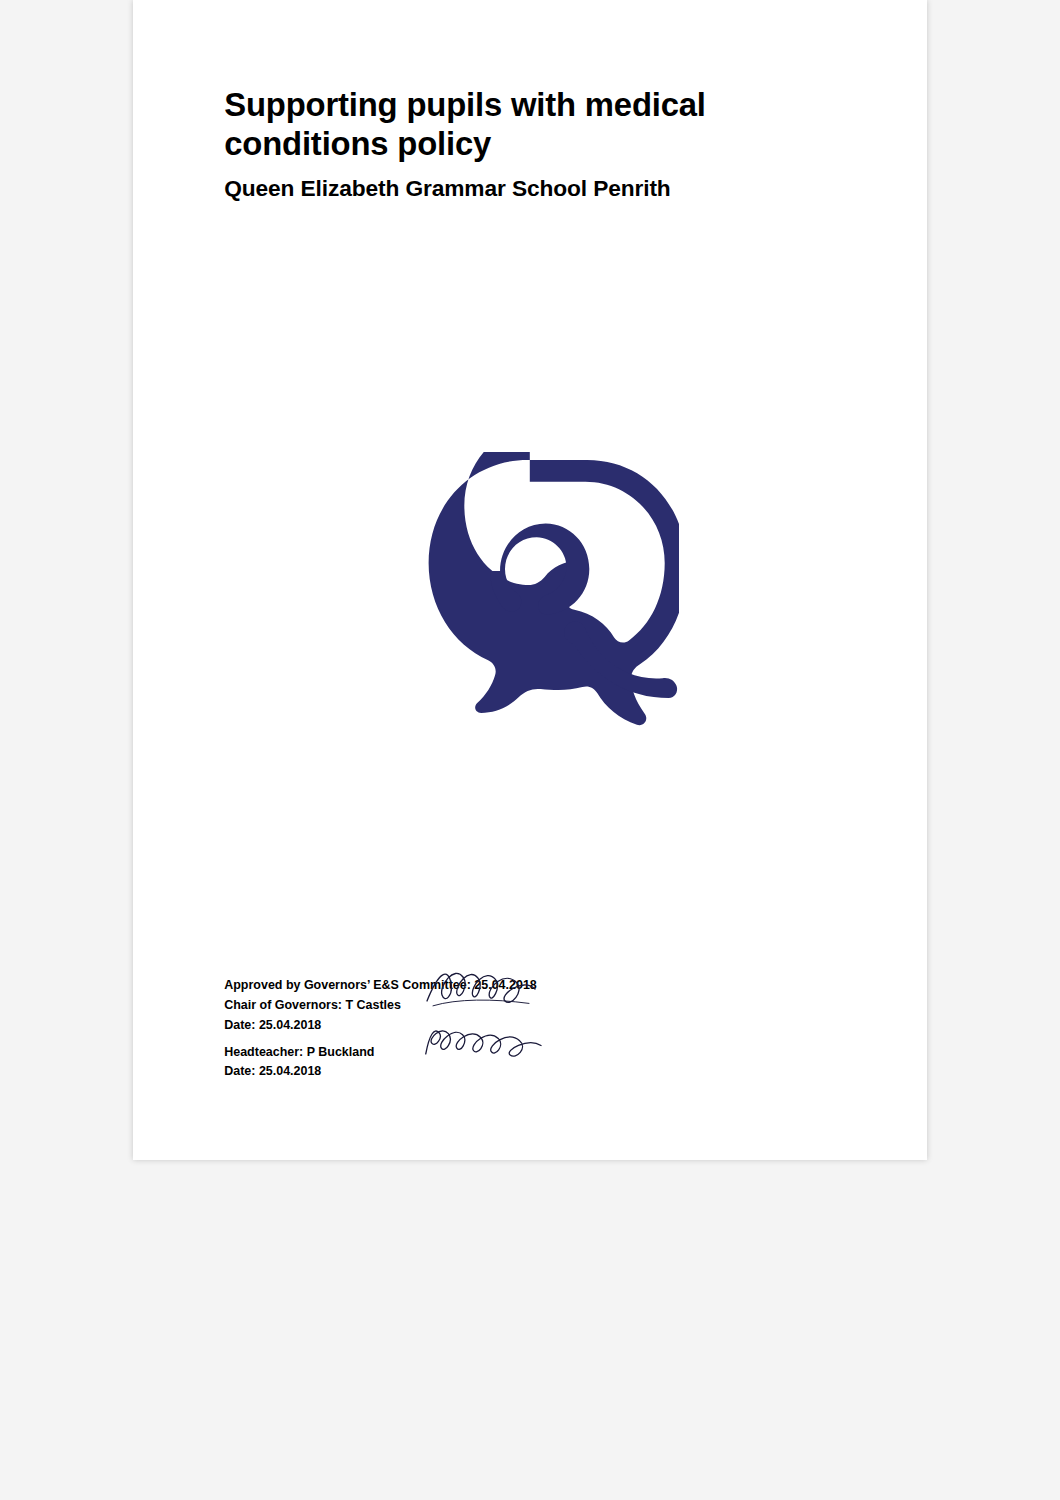Supporting pupils with medical conditions policy
Queen Elizabeth Grammar School Penrith
Approved by Governors’ E&S Committee: 25.04.2018
Chair of Governors: T Castles
Date: 25.04.2018
Headteacher: P Buckland
Date: 25.04.2018